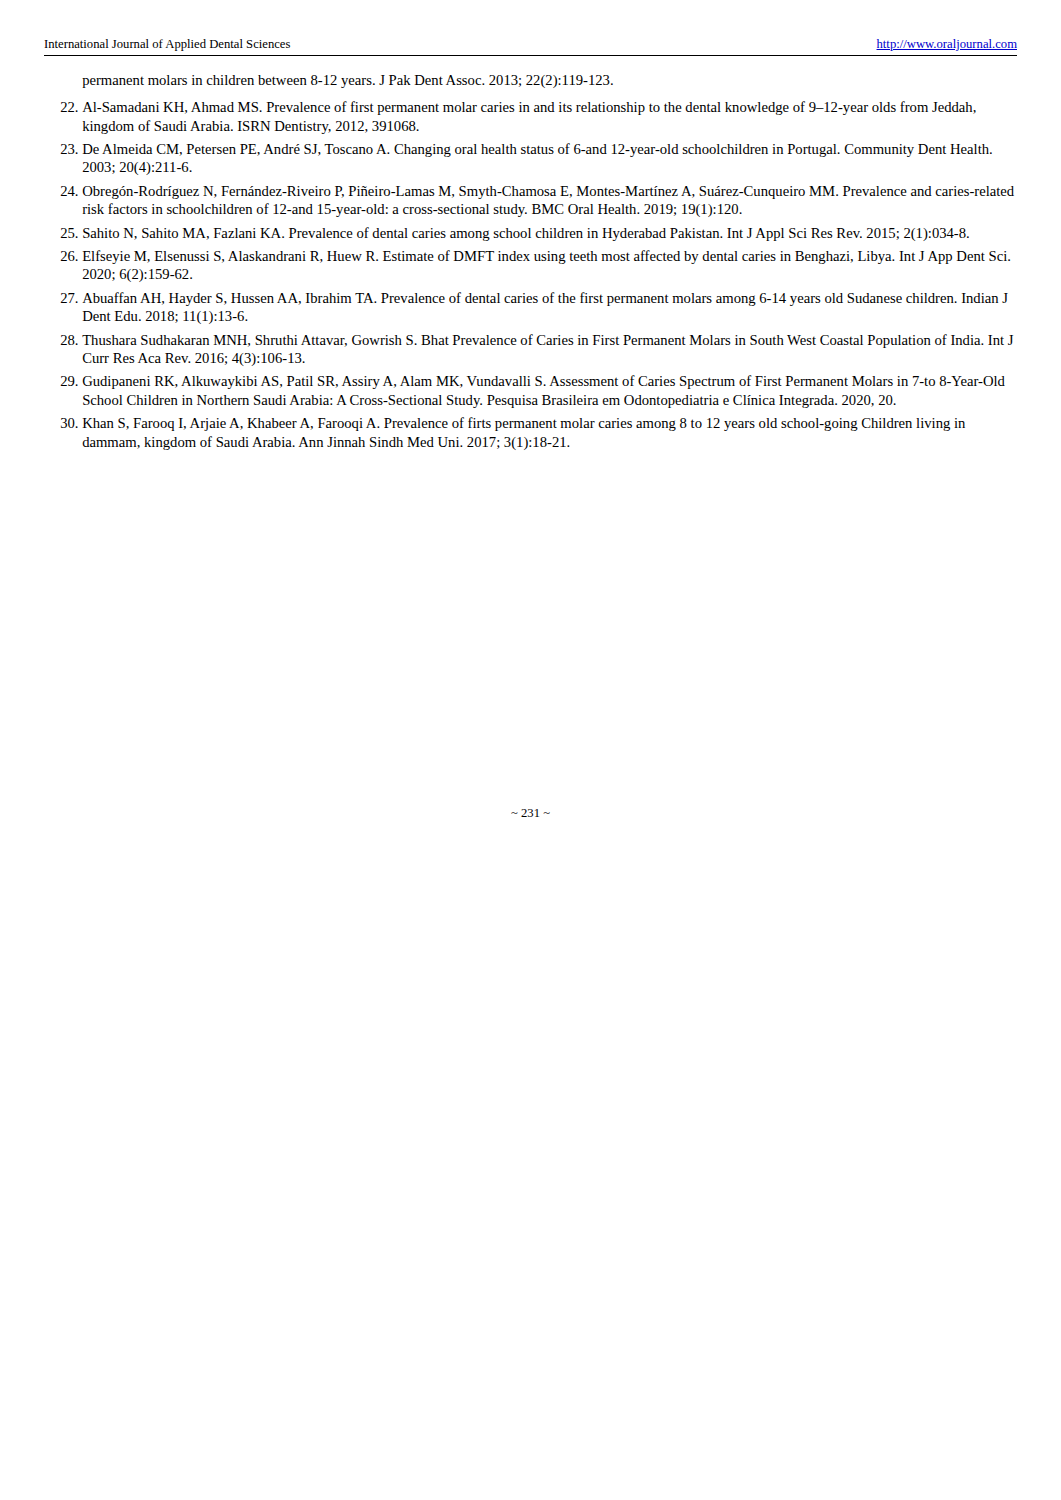International Journal of Applied Dental Sciences http://www.oraljournal.com
permanent molars in children between 8-12 years. J Pak Dent Assoc. 2013; 22(2):119-123.
Al-Samadani KH, Ahmad MS. Prevalence of first permanent molar caries in and its relationship to the dental knowledge of 9–12-year olds from Jeddah, kingdom of Saudi Arabia. ISRN Dentistry, 2012, 391068.
De Almeida CM, Petersen PE, André SJ, Toscano A. Changing oral health status of 6-and 12-year-old schoolchildren in Portugal. Community Dent Health. 2003; 20(4):211-6.
Obregón-Rodríguez N, Fernández-Riveiro P, Piñeiro-Lamas M, Smyth-Chamosa E, Montes-Martínez A, Suárez-Cunqueiro MM. Prevalence and caries-related risk factors in schoolchildren of 12-and 15-year-old: a cross-sectional study. BMC Oral Health. 2019; 19(1):120.
Sahito N, Sahito MA, Fazlani KA. Prevalence of dental caries among school children in Hyderabad Pakistan. Int J Appl Sci Res Rev. 2015; 2(1):034-8.
Elfseyie M, Elsenussi S, Alaskandrani R, Huew R. Estimate of DMFT index using teeth most affected by dental caries in Benghazi, Libya. Int J App Dent Sci. 2020; 6(2):159-62.
Abuaffan AH, Hayder S, Hussen AA, Ibrahim TA. Prevalence of dental caries of the first permanent molars among 6-14 years old Sudanese children. Indian J Dent Edu. 2018; 11(1):13-6.
Thushara Sudhakaran MNH, Shruthi Attavar, Gowrish S. Bhat Prevalence of Caries in First Permanent Molars in South West Coastal Population of India. Int J Curr Res Aca Rev. 2016; 4(3):106-13.
Gudipaneni RK, Alkuwaykibi AS, Patil SR, Assiry A, Alam MK, Vundavalli S. Assessment of Caries Spectrum of First Permanent Molars in 7-to 8-Year-Old School Children in Northern Saudi Arabia: A Cross-Sectional Study. Pesquisa Brasileira em Odontopediatria e Clínica Integrada. 2020, 20.
Khan S, Farooq I, Arjaie A, Khabeer A, Farooqi A. Prevalence of firts permanent molar caries among 8 to 12 years old school-going Children living in dammam, kingdom of Saudi Arabia. Ann Jinnah Sindh Med Uni. 2017; 3(1):18-21.
~ 231 ~